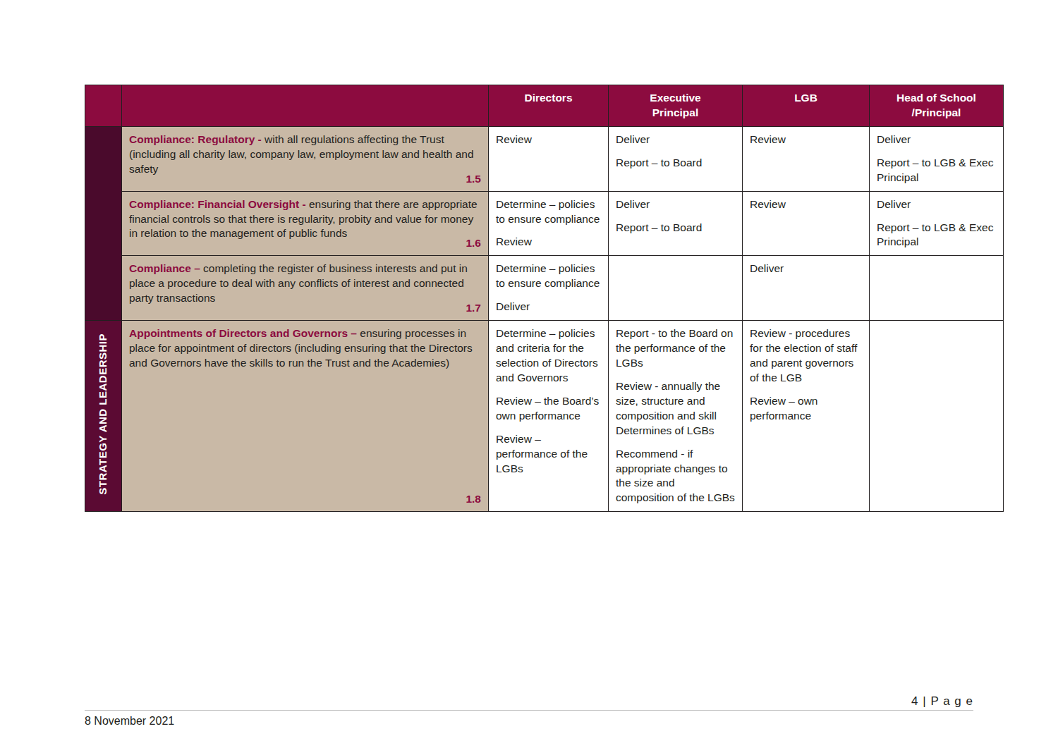| | | Directors | Executive Principal | LGB | Head of School /Principal |
| --- | --- | --- | --- | --- | --- |
| | Compliance: Regulatory - with all regulations affecting the Trust (including all charity law, company law, employment law and health and safety 1.5 | Review | Deliver Report – to Board | Review | Deliver Report – to LGB & Exec Principal |
| Compliance: Financial Oversight - ensuring that there are appropriate financial controls so that there is regularity, probity and value for money in relation to the management of public funds 1.6 | Determine – policies to ensure compliance Review | Deliver Report – to Board | Review | Deliver Report – to LGB & Exec Principal |
| Compliance – completing the register of business interests and put in place a procedure to deal with any conflicts of interest and connected party transactions 1.7 | Determine – policies to ensure compliance Deliver | | Deliver | |
| STRATEGY AND LEADERSHIP | Appointments of Directors and Governors – ensuring processes in place for appointment of directors (including ensuring that the Directors and Governors have the skills to run the Trust and the Academies) 1.8 | Determine – policies and criteria for the selection of Directors and Governors Review – the Board’s own performance Review – performance of the LGBs | Report - to the Board on the performance of the LGBs Review - annually the size, structure and composition and skill Determines of LGBs Recommend - if appropriate changes to the size and composition of the LGBs | Review - procedures for the election of staff and parent governors of the LGB Review – own performance | |
4 | P a g e
8 November 2021